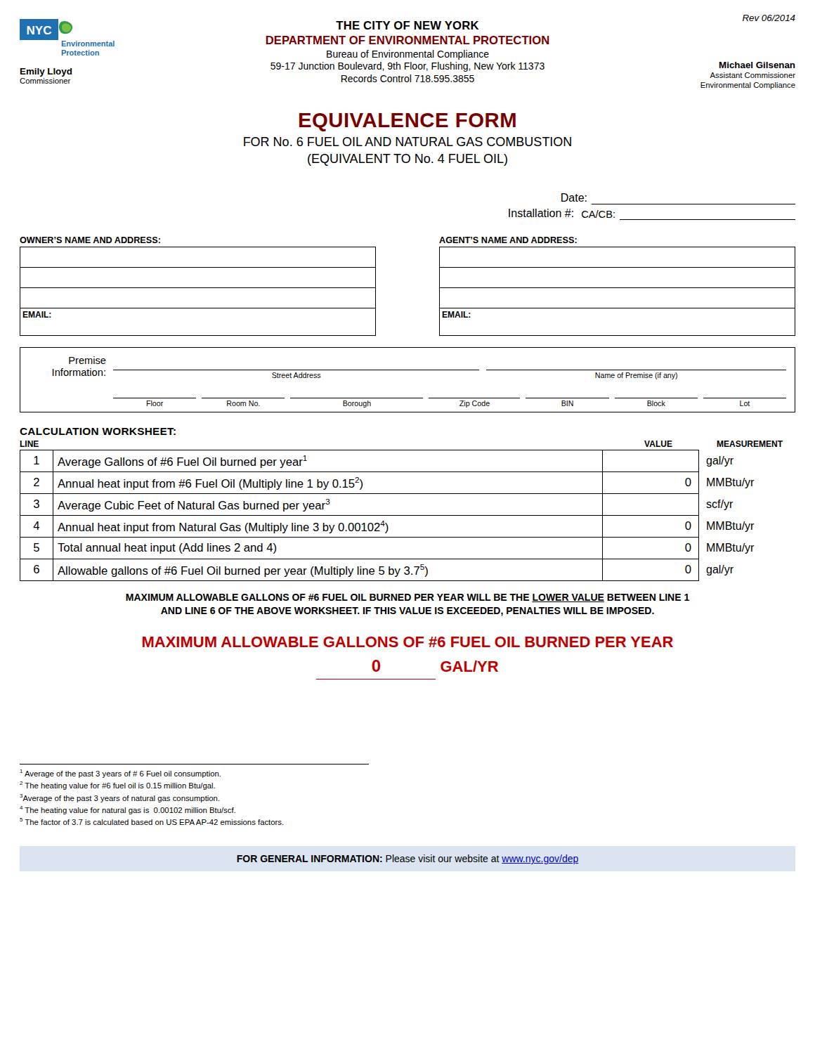Rev 06/2014
NYC Environmental Protection
Emily Lloyd
Commissioner
THE CITY OF NEW YORK
DEPARTMENT OF ENVIRONMENTAL PROTECTION
Bureau of Environmental Compliance
59-17 Junction Boulevard, 9th Floor, Flushing, New York 11373
Records Control 718.595.3855
Michael Gilsenan
Assistant Commissioner
Environmental Compliance
EQUIVALENCE FORM
FOR No. 6 FUEL OIL AND NATURAL GAS COMBUSTION
(EQUIVALENT TO No. 4 FUEL OIL)
Date:
Installation #: CA/CB:
OWNER’S NAME AND ADDRESS:
| EMAIL: |
AGENT’S NAME AND ADDRESS:
| EMAIL: |
Premise
Information:
Street Address
Name of Premise (if any)
Floor
Room No.
Borough
Zip Code
BIN
Block
Lot
CALCULATION WORKSHEET:
LINE
VALUE
MEASUREMENT
| 1 | Average Gallons of #6 Fuel Oil burned per year 1 | | gal/yr |
| 2 | Annual heat input from #6 Fuel Oil (Multiply line 1 by 0.15 2 ) | 0 | MMBtu/yr |
| 3 | Average Cubic Feet of Natural Gas burned per year 3 | | scf/yr |
| 4 | Annual heat input from Natural Gas (Multiply line 3 by 0.00102 4 ) | 0 | MMBtu/yr |
| 5 | Total annual heat input (Add lines 2 and 4) | 0 | MMBtu/yr |
| 6 | Allowable gallons of #6 Fuel Oil burned per year (Multiply line 5 by 3.7 5 ) | 0 | gal/yr |
MAXIMUM ALLOWABLE GALLONS OF #6 FUEL OIL BURNED PER YEAR WILL BE THE LOWER VALUE BETWEEN LINE 1
AND LINE 6 OF THE ABOVE WORKSHEET. IF THIS VALUE IS EXCEEDED, PENALTIES WILL BE IMPOSED.
MAXIMUM ALLOWABLE GALLONS OF #6 FUEL OIL BURNED PER YEAR
0 GAL/YR
1 Average of the past 3 years of # 6 Fuel oil consumption.
2 The heating value for #6 fuel oil is 0.15 million Btu/gal.
3Average of the past 3 years of natural gas consumption.
4 The heating value for natural gas is 0.00102 million Btu/scf.
5 The factor of 3.7 is calculated based on US EPA AP-42 emissions factors.
FOR GENERAL INFORMATION: Please visit our website at www.nyc.gov/dep